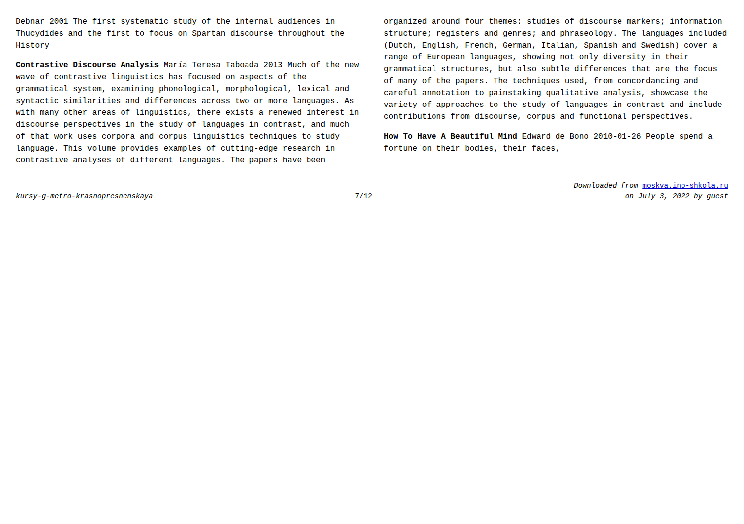Debnar 2001 The first systematic study of the internal audiences in Thucydides and the first to focus on Spartan discourse throughout the History
Contrastive Discourse Analysis María Teresa Taboada 2013 Much of the new wave of contrastive linguistics has focused on aspects of the grammatical system, examining phonological, morphological, lexical and syntactic similarities and differences across two or more languages. As with many other areas of linguistics, there exists a renewed interest in discourse perspectives in the study of languages in contrast, and much of that work uses corpora and corpus linguistics techniques to study language. This volume provides examples of cutting-edge research in contrastive analyses of different languages. The papers have been organized around four themes: studies of discourse markers; information structure; registers and genres; and phraseology. The languages included (Dutch, English, French, German, Italian, Spanish and Swedish) cover a range of European languages, showing not only diversity in their grammatical structures, but also subtle differences that are the focus of many of the papers. The techniques used, from concordancing and careful annotation to painstaking qualitative analysis, showcase the variety of approaches to the study of languages in contrast and include contributions from discourse, corpus and functional perspectives.
How To Have A Beautiful Mind Edward de Bono 2010-01-26 People spend a fortune on their bodies, their faces,
kursy-g-metro-krasnopresnenskaya
7/12
Downloaded from moskva.ino-shkola.ru
on July 3, 2022 by guest